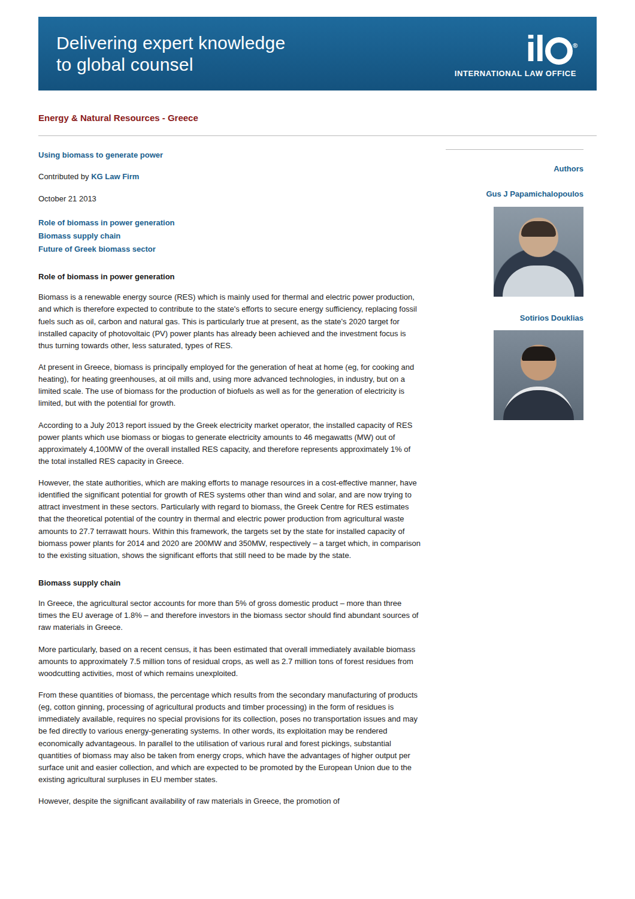Delivering expert knowledge to global counsel
il ® INTERNATIONAL LAW OFFICE
Energy & Natural Resources - Greece
Using biomass to generate power
Contributed by KG Law Firm
October 21 2013
Role of biomass in power generation Biomass supply chain Future of Greek biomass sector
Role of biomass in power generation
Biomass is a renewable energy source (RES) which is mainly used for thermal and electric power production, and which is therefore expected to contribute to the state's efforts to secure energy sufficiency, replacing fossil fuels such as oil, carbon and natural gas. This is particularly true at present, as the state's 2020 target for installed capacity of photovoltaic (PV) power plants has already been achieved and the investment focus is thus turning towards other, less saturated, types of RES.
At present in Greece, biomass is principally employed for the generation of heat at home (eg, for cooking and heating), for heating greenhouses, at oil mills and, using more advanced technologies, in industry, but on a limited scale. The use of biomass for the production of biofuels as well as for the generation of electricity is limited, but with the potential for growth.
According to a July 2013 report issued by the Greek electricity market operator, the installed capacity of RES power plants which use biomass or biogas to generate electricity amounts to 46 megawatts (MW) out of approximately 4,100MW of the overall installed RES capacity, and therefore represents approximately 1% of the total installed RES capacity in Greece.
However, the state authorities, which are making efforts to manage resources in a cost-effective manner, have identified the significant potential for growth of RES systems other than wind and solar, and are now trying to attract investment in these sectors. Particularly with regard to biomass, the Greek Centre for RES estimates that the theoretical potential of the country in thermal and electric power production from agricultural waste amounts to 27.7 terrawatt hours. Within this framework, the targets set by the state for installed capacity of biomass power plants for 2014 and 2020 are 200MW and 350MW, respectively – a target which, in comparison to the existing situation, shows the significant efforts that still need to be made by the state.
Biomass supply chain
In Greece, the agricultural sector accounts for more than 5% of gross domestic product – more than three times the EU average of 1.8% – and therefore investors in the biomass sector should find abundant sources of raw materials in Greece.
More particularly, based on a recent census, it has been estimated that overall immediately available biomass amounts to approximately 7.5 million tons of residual crops, as well as 2.7 million tons of forest residues from woodcutting activities, most of which remains unexploited.
From these quantities of biomass, the percentage which results from the secondary manufacturing of products (eg, cotton ginning, processing of agricultural products and timber processing) in the form of residues is immediately available, requires no special provisions for its collection, poses no transportation issues and may be fed directly to various energy-generating systems. In other words, its exploitation may be rendered economically advantageous. In parallel to the utilisation of various rural and forest pickings, substantial quantities of biomass may also be taken from energy crops, which have the advantages of higher output per surface unit and easier collection, and which are expected to be promoted by the European Union due to the existing agricultural surpluses in EU member states.
However, despite the significant availability of raw materials in Greece, the promotion of
Authors
Gus J Papamichalopoulos
Sotirios Douklias